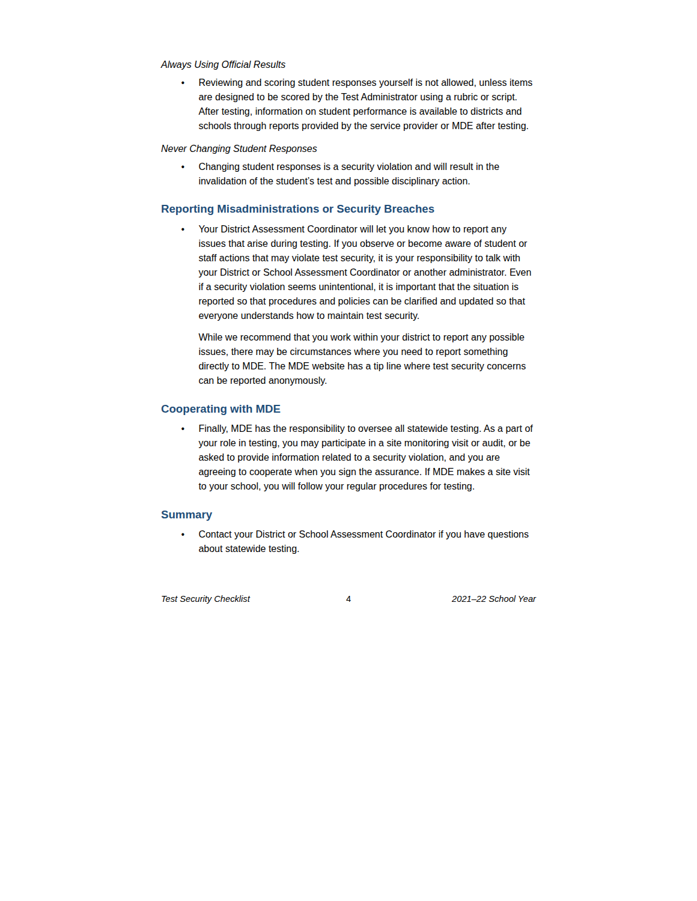Always Using Official Results
Reviewing and scoring student responses yourself is not allowed, unless items are designed to be scored by the Test Administrator using a rubric or script. After testing, information on student performance is available to districts and schools through reports provided by the service provider or MDE after testing.
Never Changing Student Responses
Changing student responses is a security violation and will result in the invalidation of the student’s test and possible disciplinary action.
Reporting Misadministrations or Security Breaches
Your District Assessment Coordinator will let you know how to report any issues that arise during testing. If you observe or become aware of student or staff actions that may violate test security, it is your responsibility to talk with your District or School Assessment Coordinator or another administrator. Even if a security violation seems unintentional, it is important that the situation is reported so that procedures and policies can be clarified and updated so that everyone understands how to maintain test security.
While we recommend that you work within your district to report any possible issues, there may be circumstances where you need to report something directly to MDE. The MDE website has a tip line where test security concerns can be reported anonymously.
Cooperating with MDE
Finally, MDE has the responsibility to oversee all statewide testing. As a part of your role in testing, you may participate in a site monitoring visit or audit, or be asked to provide information related to a security violation, and you are agreeing to cooperate when you sign the assurance. If MDE makes a site visit to your school, you will follow your regular procedures for testing.
Summary
Contact your District or School Assessment Coordinator if you have questions about statewide testing.
Test Security Checklist
4
2021–22 School Year